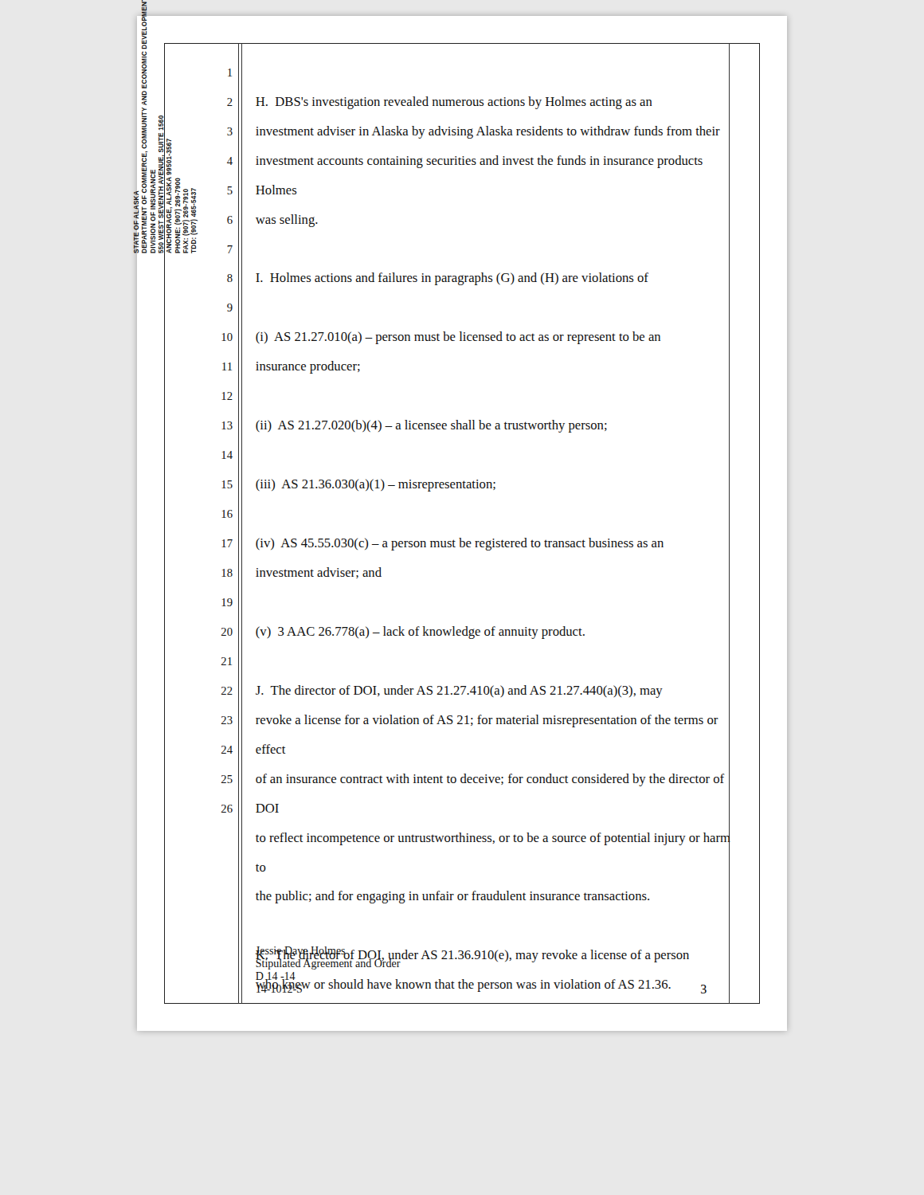STATE OF ALASKA DEPARTMENT OF COMMERCE, COMMUNITY AND ECONOMIC DEVELOPMENT DIVISION OF INSURANCE 550 WEST SEVENTH AVENUE, SUITE 1560 ANCHORAGE, ALASKA 99501-3567 PHONE: (907) 269-7900 FAX: (907) 269-7910 TDD: (907) 465-5437
1
2
3
4
5
6
7
8
9
10
11
12
13
14
15
16
17
18
19
20
21
22
23
24
25
26
H. DBS's investigation revealed numerous actions by Holmes acting as an
investment adviser in Alaska by advising Alaska residents to withdraw funds from their
investment accounts containing securities and invest the funds in insurance products Holmes
was selling.
I. Holmes actions and failures in paragraphs (G) and (H) are violations of
(i) AS 21.27.010(a) – person must be licensed to act as or represent to be an
insurance producer;
(ii) AS 21.27.020(b)(4) – a licensee shall be a trustworthy person;
(iii) AS 21.36.030(a)(1) – misrepresentation;
(iv) AS 45.55.030(c) – a person must be registered to transact business as an
investment adviser; and
(v) 3 AAC 26.778(a) – lack of knowledge of annuity product.
J. The director of DOI, under AS 21.27.410(a) and AS 21.27.440(a)(3), may
revoke a license for a violation of AS 21; for material misrepresentation of the terms or effect
of an insurance contract with intent to deceive; for conduct considered by the director of DOI
to reflect incompetence or untrustworthiness, or to be a source of potential injury or harm to
the public; and for engaging in unfair or fraudulent insurance transactions.
K. The director of DOI, under AS 21.36.910(e), may revoke a license of a person
who knew or should have known that the person was in violation of AS 21.36.
Jessie Dave Holmes
Stipulated Agreement and Order
D 14 -14
14-1012-S
3